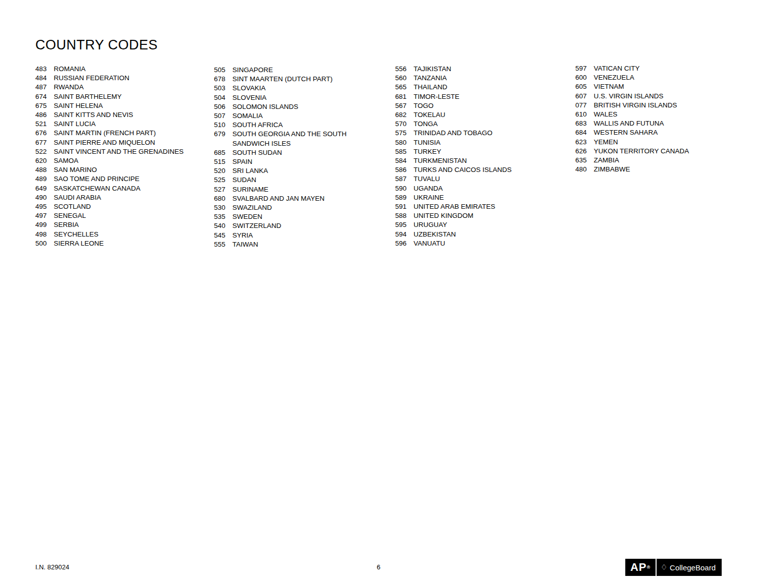COUNTRY CODES
| 483 | ROMANIA |
| 484 | RUSSIAN FEDERATION |
| 487 | RWANDA |
| 674 | SAINT BARTHELEMY |
| 675 | SAINT HELENA |
| 486 | SAINT KITTS AND NEVIS |
| 521 | SAINT LUCIA |
| 676 | SAINT MARTIN (FRENCH PART) |
| 677 | SAINT PIERRE AND MIQUELON |
| 522 | SAINT VINCENT AND THE GRENADINES |
| 620 | SAMOA |
| 488 | SAN MARINO |
| 489 | SAO TOME AND PRINCIPE |
| 649 | SASKATCHEWAN CANADA |
| 490 | SAUDI ARABIA |
| 495 | SCOTLAND |
| 497 | SENEGAL |
| 499 | SERBIA |
| 498 | SEYCHELLES |
| 500 | SIERRA LEONE |
| 505 | SINGAPORE |
| 678 | SINT MAARTEN (DUTCH PART) |
| 503 | SLOVAKIA |
| 504 | SLOVENIA |
| 506 | SOLOMON ISLANDS |
| 507 | SOMALIA |
| 510 | SOUTH AFRICA |
| 679 | SOUTH GEORGIA AND THE SOUTH |
| | SANDWICH ISLES |
| 685 | SOUTH SUDAN |
| 515 | SPAIN |
| 520 | SRI LANKA |
| 525 | SUDAN |
| 527 | SURINAME |
| 680 | SVALBARD AND JAN MAYEN |
| 530 | SWAZILAND |
| 535 | SWEDEN |
| 540 | SWITZERLAND |
| 545 | SYRIA |
| 555 | TAIWAN |
| 556 | TAJIKISTAN |
| 560 | TANZANIA |
| 565 | THAILAND |
| 681 | TIMOR-LESTE |
| 567 | TOGO |
| 682 | TOKELAU |
| 570 | TONGA |
| 575 | TRINIDAD AND TOBAGO |
| 580 | TUNISIA |
| 585 | TURKEY |
| 584 | TURKMENISTAN |
| 586 | TURKS AND CAICOS ISLANDS |
| 587 | TUVALU |
| 590 | UGANDA |
| 589 | UKRAINE |
| 591 | UNITED ARAB EMIRATES |
| 588 | UNITED KINGDOM |
| 595 | URUGUAY |
| 594 | UZBEKISTAN |
| 596 | VANUATU |
| 597 | VATICAN CITY |
| 600 | VENEZUELA |
| 605 | VIETNAM |
| 607 | U.S. VIRGIN ISLANDS |
| 077 | BRITISH VIRGIN ISLANDS |
| 610 | WALES |
| 683 | WALLIS AND FUTUNA |
| 684 | WESTERN SAHARA |
| 623 | YEMEN |
| 626 | YUKON TERRITORY CANADA |
| 635 | ZAMBIA |
| 480 | ZIMBABWE |
I.N. 829024
6
AP®
♢CollegeBoard